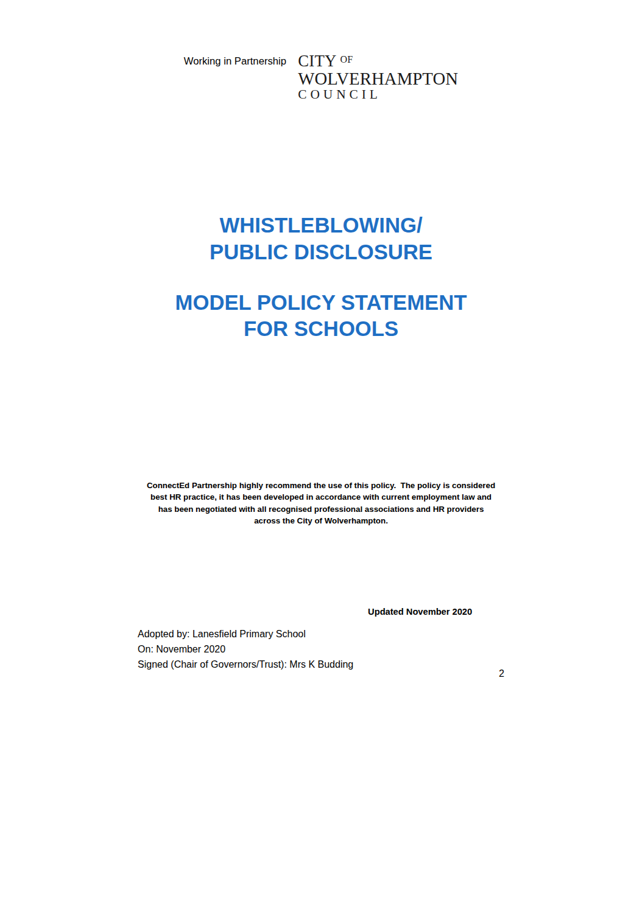Working in Partnership
CITY OF
WOLVERHAMPTON
COUNCIL
WHISTLEBLOWING/
PUBLIC DISCLOSURE MODEL POLICY STATEMENT
FOR SCHOOLS
ConnectEd Partnership highly recommend the use of this policy. The policy is considered best HR practice, it has been developed in accordance with current employment law and has been negotiated with all recognised professional associations and HR providers across the City of Wolverhampton.
Updated November 2020
Adopted by: Lanesfield Primary School
On: November 2020
Signed (Chair of Governors/Trust): Mrs K Budding
2